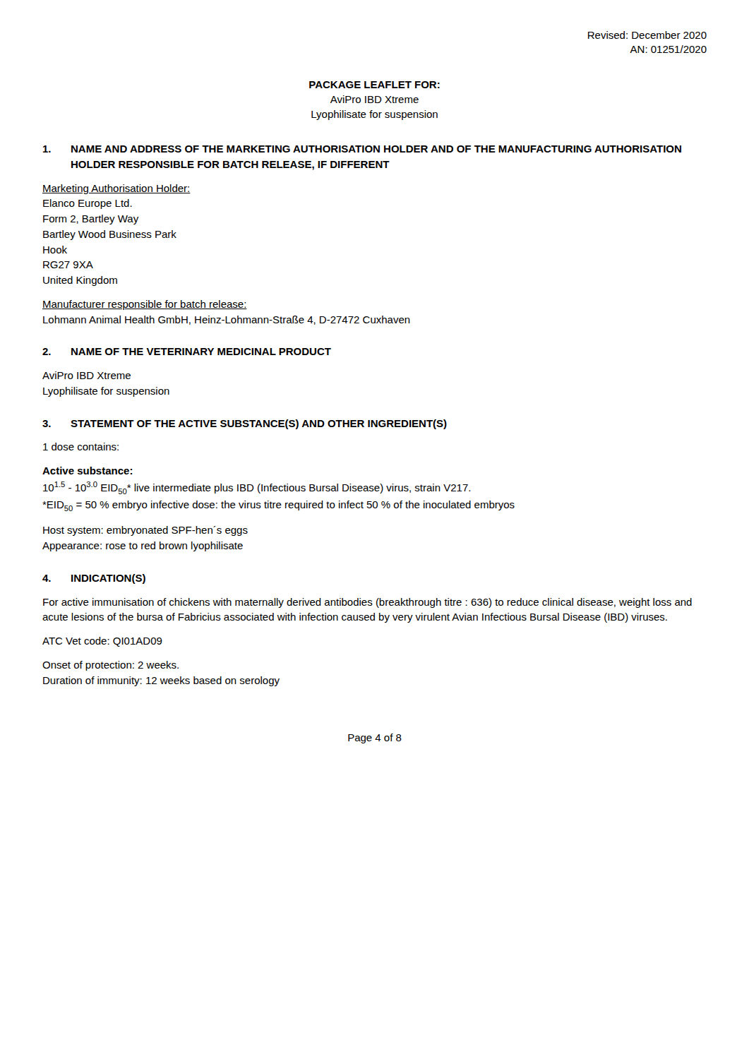Revised: December 2020
AN: 01251/2020
PACKAGE LEAFLET FOR:
AviPro IBD Xtreme
Lyophilisate for suspension
1. NAME AND ADDRESS OF THE MARKETING AUTHORISATION HOLDER AND OF THE MANUFACTURING AUTHORISATION HOLDER RESPONSIBLE FOR BATCH RELEASE, IF DIFFERENT
Marketing Authorisation Holder:
Elanco Europe Ltd.
Form 2, Bartley Way
Bartley Wood Business Park
Hook
RG27 9XA
United Kingdom
Manufacturer responsible for batch release:
Lohmann Animal Health GmbH, Heinz-Lohmann-Straße 4, D-27472 Cuxhaven
2. NAME OF THE VETERINARY MEDICINAL PRODUCT
AviPro IBD Xtreme
Lyophilisate for suspension
3. STATEMENT OF THE ACTIVE SUBSTANCE(S) AND OTHER INGREDIENT(S)
1 dose contains:
Active substance:
101.5 - 103.0 EID50* live intermediate plus IBD (Infectious Bursal Disease) virus, strain V217.
*EID50 = 50 % embryo infective dose: the virus titre required to infect 50 % of the inoculated embryos
Host system: embryonated SPF-hen´s eggs
Appearance: rose to red brown lyophilisate
4. INDICATION(S)
For active immunisation of chickens with maternally derived antibodies (breakthrough titre : 636) to reduce clinical disease, weight loss and acute lesions of the bursa of Fabricius associated with infection caused by very virulent Avian Infectious Bursal Disease (IBD) viruses.
ATC Vet code: QI01AD09
Onset of protection: 2 weeks.
Duration of immunity: 12 weeks based on serology
Page 4 of 8